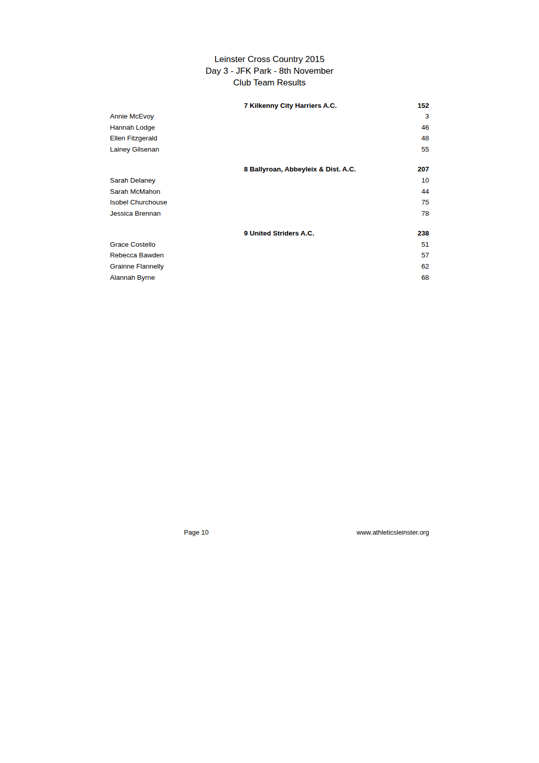Leinster Cross Country 2015
Day 3 - JFK Park - 8th November
Club Team Results
| | 7 Kilkenny City Harriers A.C. | 152 |
| Annie McEvoy | | 3 |
| Hannah Lodge | | 46 |
| Ellen Fitzgerald | | 48 |
| Lainey Gilsenan | | 55 |
| | 8 Ballyroan, Abbeyleix & Dist. A.C. | 207 |
| Sarah Delaney | | 10 |
| Sarah McMahon | | 44 |
| Isobel Churchouse | | 75 |
| Jessica Brennan | | 78 |
| | 9 United Striders A.C. | 238 |
| Grace Costello | | 51 |
| Rebecca Bawden | | 57 |
| Grainne Flannelly | | 62 |
| Alannah Byrne | | 68 |
Page 10 www.athleticsleinster.org